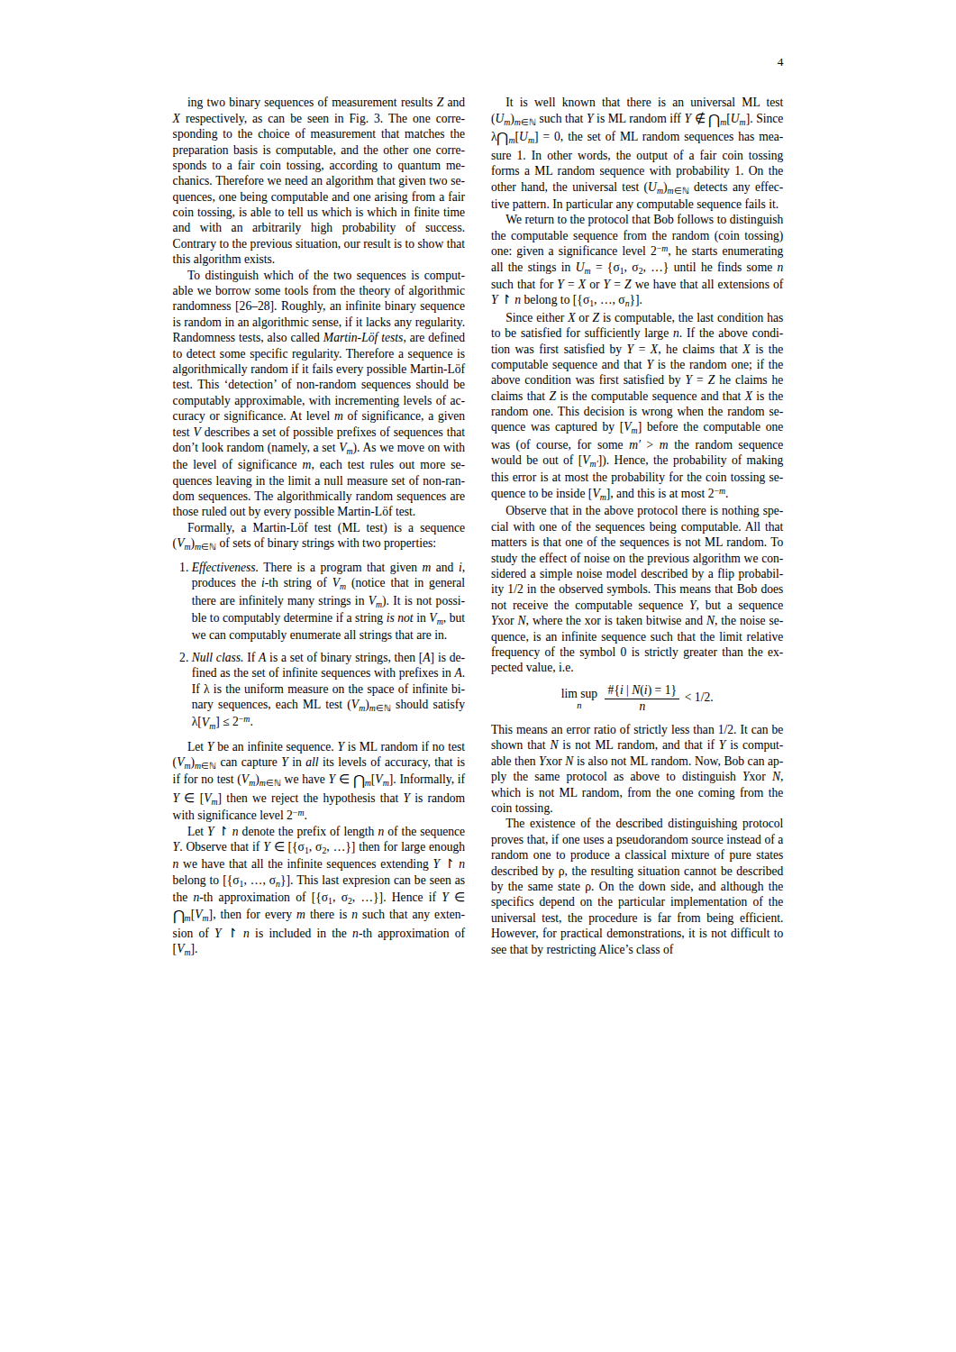4
ing two binary sequences of measurement results Z and X respectively, as can be seen in Fig. 3. The one corresponding to the choice of measurement that matches the preparation basis is computable, and the other one corresponds to a fair coin tossing, according to quantum mechanics. Therefore we need an algorithm that given two sequences, one being computable and one arising from a fair coin tossing, is able to tell us which is which in finite time and with an arbitrarily high probability of success. Contrary to the previous situation, our result is to show that this algorithm exists.
To distinguish which of the two sequences is computable we borrow some tools from the theory of algorithmic randomness [26–28]. Roughly, an infinite binary sequence is random in an algorithmic sense, if it lacks any regularity. Randomness tests, also called Martin-Löf tests, are defined to detect some specific regularity. Therefore a sequence is algorithmically random if it fails every possible Martin-Löf test. This ‘detection’ of non-random sequences should be computably approximable, with incrementing levels of accuracy or significance. At level m of significance, a given test V describes a set of possible prefixes of sequences that don’t look random (namely, a set Vm). As we move on with the level of significance m, each test rules out more sequences leaving in the limit a null measure set of non-random sequences. The algorithmically random sequences are those ruled out by every possible Martin-Löf test.
Formally, a Martin-Löf test (ML test) is a sequence (Vm)m∈ℕ of sets of binary strings with two properties:
Effectiveness. There is a program that given m and i, produces the i-th string of Vm (notice that in general there are infinitely many strings in Vm). It is not possible to computably determine if a string is not in Vm, but we can computably enumerate all strings that are in.
Null class. If A is a set of binary strings, then [A] is defined as the set of infinite sequences with prefixes in A. If λ is the uniform measure on the space of infinite binary sequences, each ML test (Vm)m∈ℕ should satisfy λ[Vm] ≤ 2−m.
Let Y be an infinite sequence. Y is ML random if no test (Vm)m∈ℕ can capture Y in all its levels of accuracy, that is if for no test (Vm)m∈ℕ we have Y ∈ ⋂m[Vm]. Informally, if Y ∈ [Vm] then we reject the hypothesis that Y is random with significance level 2−m.
Let Y ↾ n denote the prefix of length n of the sequence Y. Observe that if Y ∈ [{σ1, σ2, …}] then for large enough n we have that all the infinite sequences extending Y ↾ n belong to [{σ1, …, σn}]. This last expresion can be seen as the n-th approximation of [{σ1, σ2, …}]. Hence if Y ∈ ⋂m[Vm], then for every m there is n such that any extension of Y ↾ n is included in the n-th approximation of [Vm].
It is well known that there is an universal ML test (Um)m∈ℕ such that Y is ML random iff Y ∉ ⋂m[Um]. Since λ⋂m[Um] = 0, the set of ML random sequences has measure 1. In other words, the output of a fair coin tossing forms a ML random sequence with probability 1. On the other hand, the universal test (Um)m∈ℕ detects any effective pattern. In particular any computable sequence fails it.
We return to the protocol that Bob follows to distinguish the computable sequence from the random (coin tossing) one: given a significance level 2−m, he starts enumerating all the stings in Um = {σ1, σ2, …} until he finds some n such that for Y = X or Y = Z we have that all extensions of Y ↾ n belong to [{σ1, …, σn}].
Since either X or Z is computable, the last condition has to be satisfied for sufficiently large n. If the above condition was first satisfied by Y = X, he claims that X is the computable sequence and that Y is the random one; if the above condition was first satisfied by Y = Z he claims he claims that Z is the computable sequence and that X is the random one. This decision is wrong when the random sequence was captured by [Vm] before the computable one was (of course, for some m′ > m the random sequence would be out of [Vm′]). Hence, the probability of making this error is at most the probability for the coin tossing sequence to be inside [Vm], and this is at most 2−m.
Observe that in the above protocol there is nothing special with one of the sequences being computable. All that matters is that one of the sequences is not ML random. To study the effect of noise on the previous algorithm we considered a simple noise model described by a flip probability 1/2 in the observed symbols. This means that Bob does not receive the computable sequence Y, but a sequence Yxor N, where the xor is taken bitwise and N, the noise sequence, is an infinite sequence such that the limit relative frequency of the symbol 0 is strictly greater than the expected value, i.e.
lim sup n #{i | N(i) = 1}n < 1/2.
This means an error ratio of strictly less than 1/2. It can be shown that N is not ML random, and that if Y is computable then Yxor N is also not ML random. Now, Bob can apply the same protocol as above to distinguish Yxor N, which is not ML random, from the one coming from the coin tossing.
The existence of the described distinguishing protocol proves that, if one uses a pseudorandom source instead of a random one to produce a classical mixture of pure states described by ρ, the resulting situation cannot be described by the same state ρ. On the down side, and although the specifics depend on the particular implementation of the universal test, the procedure is far from being efficient. However, for practical demonstrations, it is not difficult to see that by restricting Alice’s class of